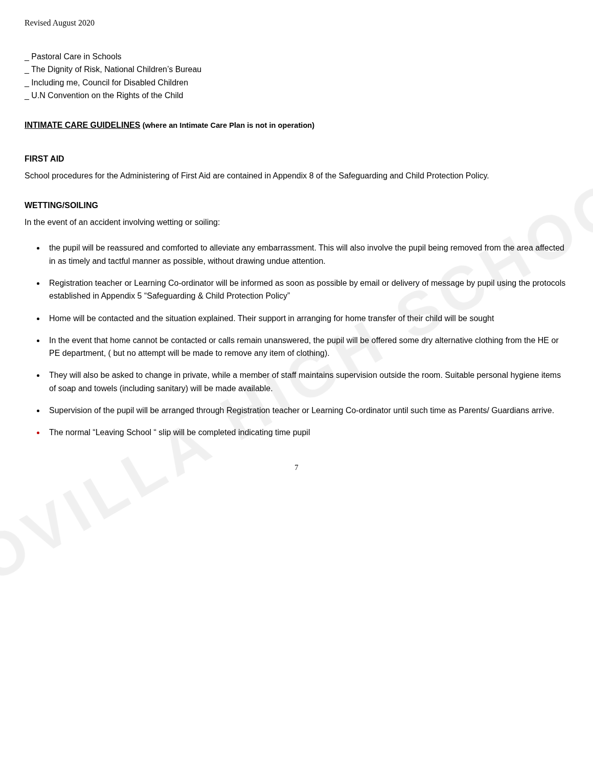MOVILLA HIGH SCHOOL
Revised August 2020
_ Pastoral Care in Schools
_ The Dignity of Risk, National Children’s Bureau
_ Including me, Council for Disabled Children
_ U.N Convention on the Rights of the Child
INTIMATE CARE GUIDELINES
(where an Intimate Care Plan is not in operation)
FIRST AID
School procedures for the Administering of First Aid are contained in Appendix 8 of the Safeguarding and Child Protection Policy.
WETTING/SOILING
In the event of an accident involving wetting or soiling:
the pupil will be reassured and comforted to alleviate any embarrassment. This will also involve the pupil being removed from the area affected in as timely and tactful manner as possible, without drawing undue attention.
Registration teacher or Learning Co-ordinator will be informed as soon as possible by email or delivery of message by pupil using the protocols established in Appendix 5 “Safeguarding & Child Protection Policy”
Home will be contacted and the situation explained. Their support in arranging for home transfer of their child will be sought
In the event that home cannot be contacted or calls remain unanswered, the pupil will be offered some dry alternative clothing from the HE or PE department, ( but no attempt will be made to remove any item of clothing).
They will also be asked to change in private, while a member of staff maintains supervision outside the room. Suitable personal hygiene items of soap and towels (including sanitary) will be made available.
Supervision of the pupil will be arranged through Registration teacher or Learning Co-ordinator until such time as Parents/ Guardians arrive.
The normal “Leaving School “ slip will be completed indicating time pupil
7